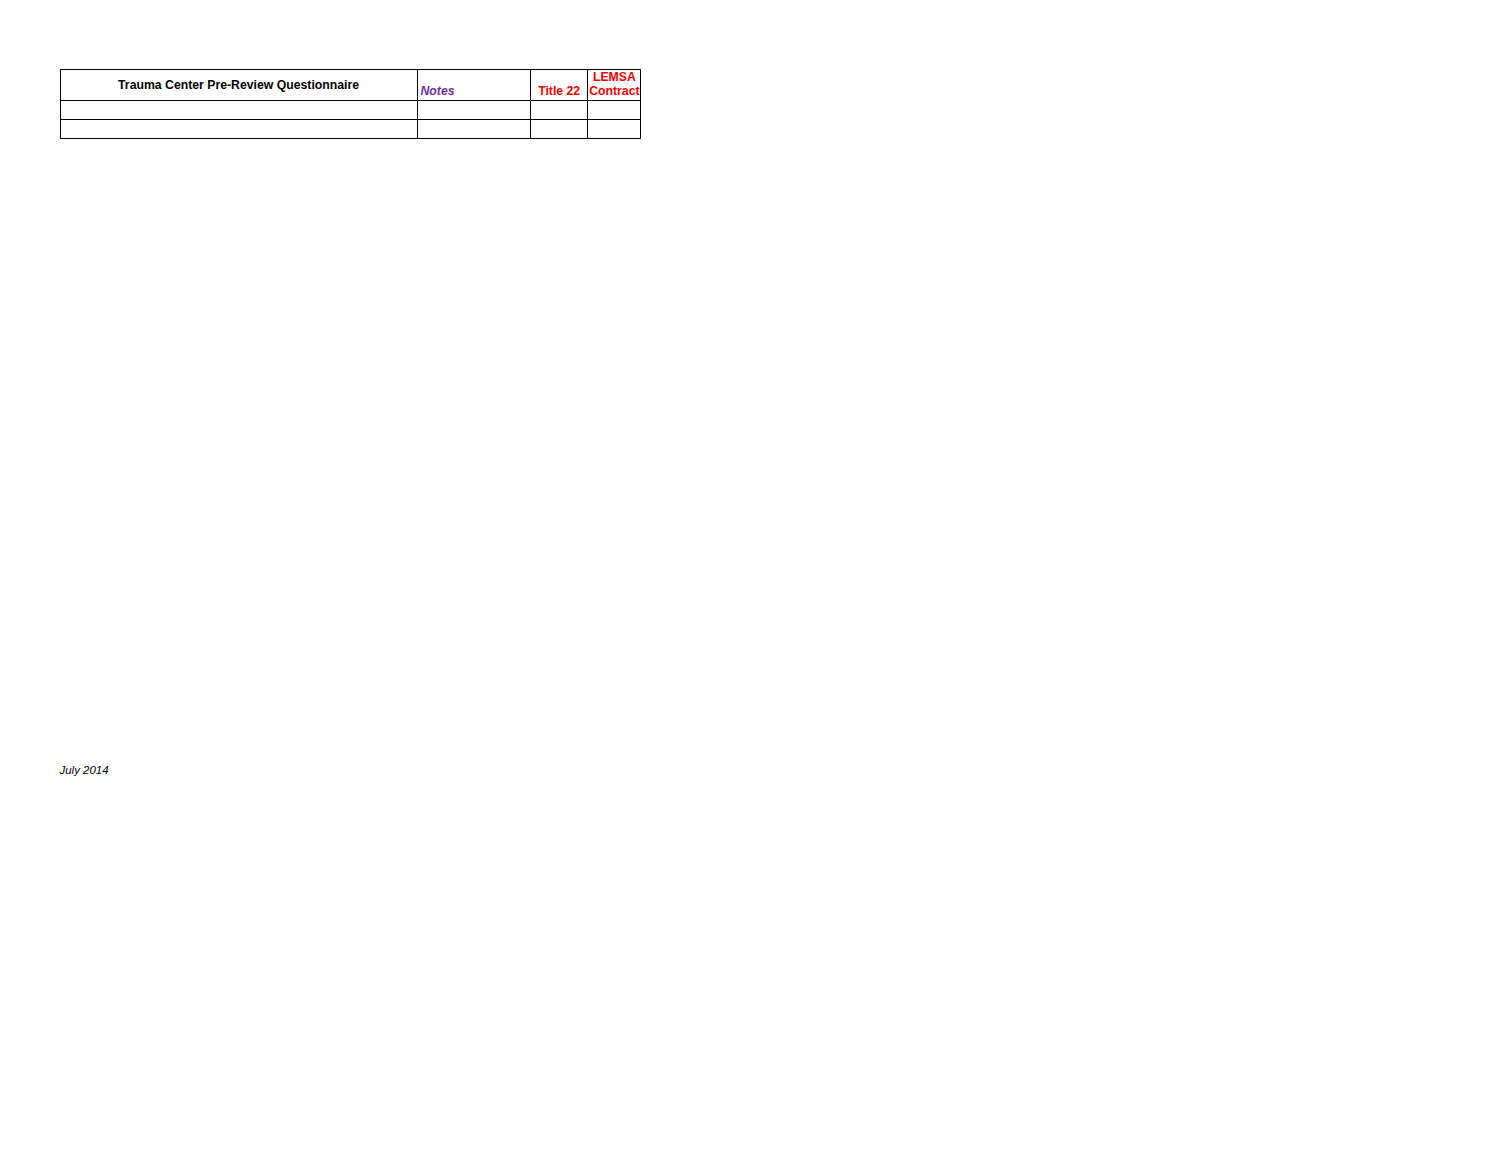| Trauma Center Pre-Review Questionnaire | Notes | Title 22 | LEMSA Contract |
July 2014